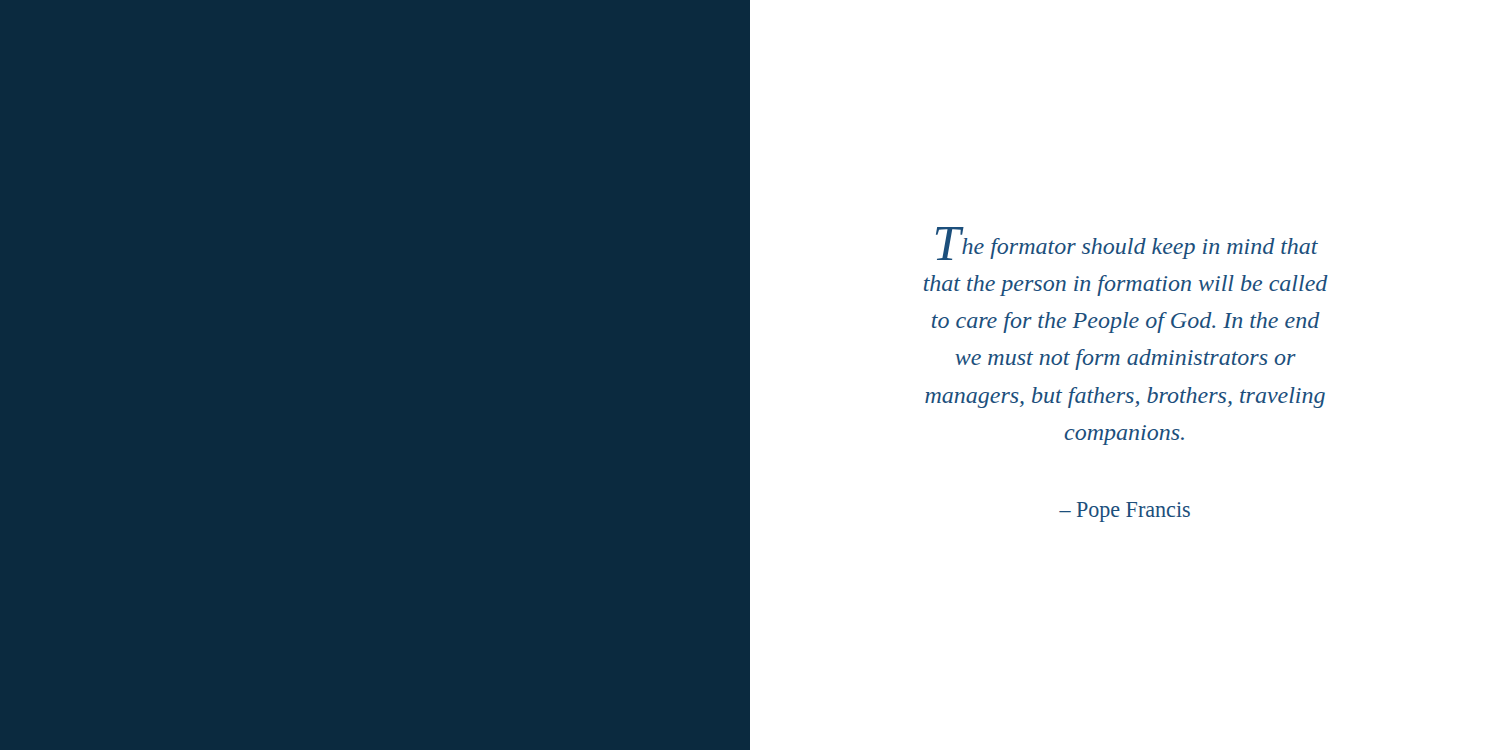Stained glass window of Christ the Good Shepherd carrying a lamb.
The formator should keep in mind that that the person in formation will be called to care for the People of God. In the end we must not form administrators or managers, but fathers, brothers, traveling companions.
– Pope Francis